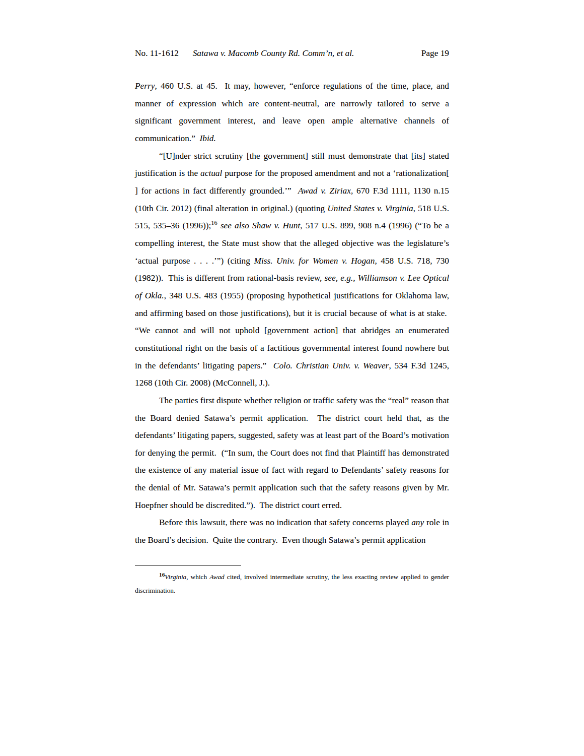No. 11-1612 Satawa v. Macomb County Rd. Comm’n, et al. Page 19
Perry, 460 U.S. at 45. It may, however, “enforce regulations of the time, place, and manner of expression which are content-neutral, are narrowly tailored to serve a significant government interest, and leave open ample alternative channels of communication.” Ibid.
“[U]nder strict scrutiny [the government] still must demonstrate that [its] stated justification is the actual purpose for the proposed amendment and not a ‘rationalization[ ] for actions in fact differently grounded.’” Awad v. Ziriax, 670 F.3d 1111, 1130 n.15 (10th Cir. 2012) (final alteration in original.) (quoting United States v. Virginia, 518 U.S. 515, 535–36 (1996));16 see also Shaw v. Hunt, 517 U.S. 899, 908 n.4 (1996) (“To be a compelling interest, the State must show that the alleged objective was the legislature’s ‘actual purpose . . . .’”) (citing Miss. Univ. for Women v. Hogan, 458 U.S. 718, 730 (1982)). This is different from rational-basis review, see, e.g., Williamson v. Lee Optical of Okla., 348 U.S. 483 (1955) (proposing hypothetical justifications for Oklahoma law, and affirming based on those justifications), but it is crucial because of what is at stake. “We cannot and will not uphold [government action] that abridges an enumerated constitutional right on the basis of a factitious governmental interest found nowhere but in the defendants’ litigating papers.” Colo. Christian Univ. v. Weaver, 534 F.3d 1245, 1268 (10th Cir. 2008) (McConnell, J.).
The parties first dispute whether religion or traffic safety was the “real” reason that the Board denied Satawa’s permit application. The district court held that, as the defendants’ litigating papers, suggested, safety was at least part of the Board’s motivation for denying the permit. (“In sum, the Court does not find that Plaintiff has demonstrated the existence of any material issue of fact with regard to Defendants’ safety reasons for the denial of Mr. Satawa’s permit application such that the safety reasons given by Mr. Hoepfner should be discredited.”). The district court erred.
Before this lawsuit, there was no indication that safety concerns played any role in the Board’s decision. Quite the contrary. Even though Satawa’s permit application
16 Virginia, which Awad cited, involved intermediate scrutiny, the less exacting review applied to gender discrimination.